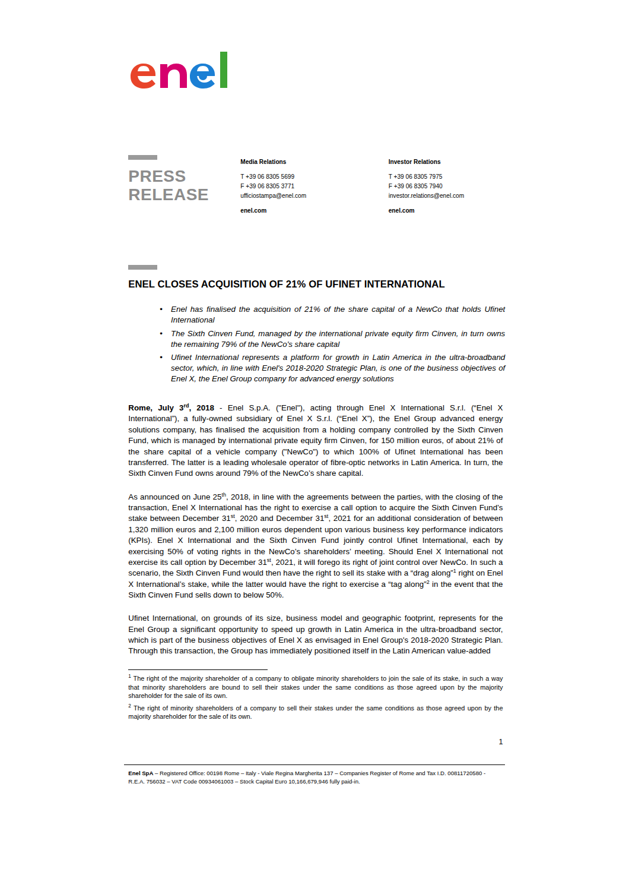PRESS
RELEASE
Media Relations
T +39 06 8305 5699
F +39 06 8305 3771
ufficiostampa@enel.com
enel.com
Investor Relations
T +39 06 8305 7975
F +39 06 8305 7940
investor.relations@enel.com
enel.com
ENEL CLOSES ACQUISITION OF 21% OF UFINET INTERNATIONAL
Enel has finalised the acquisition of 21% of the share capital of a NewCo that holds Ufinet International
The Sixth Cinven Fund, managed by the international private equity firm Cinven, in turn owns the remaining 79% of the NewCo's share capital
Ufinet International represents a platform for growth in Latin America in the ultra-broadband sector, which, in line with Enel's 2018-2020 Strategic Plan, is one of the business objectives of Enel X, the Enel Group company for advanced energy solutions
Rome, July 3rd, 2018 - Enel S.p.A. ("Enel"), acting through Enel X International S.r.l. (“Enel X International”), a fully-owned subsidiary of Enel X S.r.l. (“Enel X”), the Enel Group advanced energy solutions company, has finalised the acquisition from a holding company controlled by the Sixth Cinven Fund, which is managed by international private equity firm Cinven, for 150 million euros, of about 21% of the share capital of a vehicle company ("NewCo") to which 100% of Ufinet International has been transferred. The latter is a leading wholesale operator of fibre-optic networks in Latin America. In turn, the Sixth Cinven Fund owns around 79% of the NewCo’s share capital.
As announced on June 25th, 2018, in line with the agreements between the parties, with the closing of the transaction, Enel X International has the right to exercise a call option to acquire the Sixth Cinven Fund’s stake between December 31st, 2020 and December 31st, 2021 for an additional consideration of between 1,320 million euros and 2,100 million euros dependent upon various business key performance indicators (KPIs). Enel X International and the Sixth Cinven Fund jointly control Ufinet International, each by exercising 50% of voting rights in the NewCo’s shareholders’ meeting. Should Enel X International not exercise its call option by December 31st, 2021, it will forego its right of joint control over NewCo. In such a scenario, the Sixth Cinven Fund would then have the right to sell its stake with a “drag along”1 right on Enel X International’s stake, while the latter would have the right to exercise a “tag along”2 in the event that the Sixth Cinven Fund sells down to below 50%.
Ufinet International, on grounds of its size, business model and geographic footprint, represents for the Enel Group a significant opportunity to speed up growth in Latin America in the ultra-broadband sector, which is part of the business objectives of Enel X as envisaged in Enel Group's 2018-2020 Strategic Plan. Through this transaction, the Group has immediately positioned itself in the Latin American value-added
1 The right of the majority shareholder of a company to obligate minority shareholders to join the sale of its stake, in such a way that minority shareholders are bound to sell their stakes under the same conditions as those agreed upon by the majority shareholder for the sale of its own.
2 The right of minority shareholders of a company to sell their stakes under the same conditions as those agreed upon by the majority shareholder for the sale of its own.
1
Enel SpA – Registered Office: 00198 Rome – Italy - Viale Regina Margherita 137 – Companies Register of Rome and Tax I.D. 00811720580 - R.E.A. 756032 – VAT Code 00934061003 – Stock Capital Euro 10,166,679,946 fully paid-in.